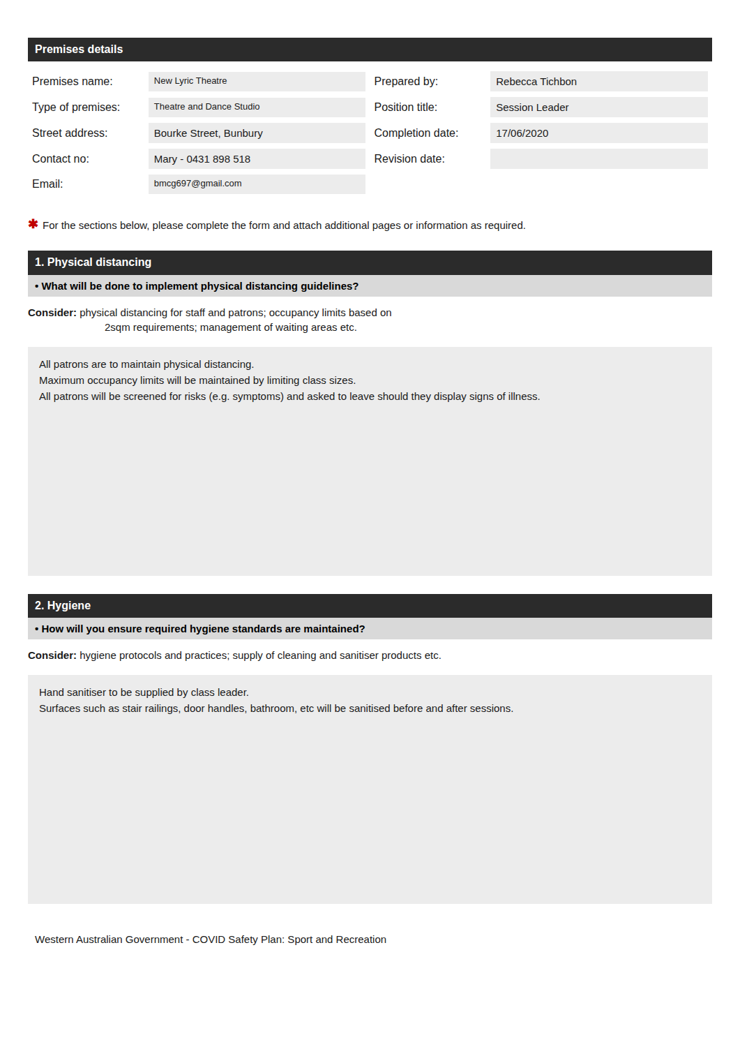Premises details
| Premises name: | New Lyric Theatre | Prepared by: | Rebecca Tichbon |
| Type of premises: | Theatre and Dance Studio | Position title: | Session Leader |
| Street address: | Bourke Street, Bunbury | Completion date: | 17/06/2020 |
| Contact no: | Mary - 0431 898 518 | Revision date: | |
| Email: | bmcg697@gmail.com | | |
✱ For the sections below, please complete the form and attach additional pages or information as required.
1. Physical distancing
• What will be done to implement physical distancing guidelines?
Consider: physical distancing for staff and patrons; occupancy limits based on 2sqm requirements; management of waiting areas etc.
All patrons are to maintain physical distancing.
Maximum occupancy limits will be maintained by limiting class sizes.
All patrons will be screened for risks (e.g. symptoms) and asked to leave should they display signs of illness.
2. Hygiene
• How will you ensure required hygiene standards are maintained?
Consider: hygiene protocols and practices; supply of cleaning and sanitiser products etc.
Hand sanitiser to be supplied by class leader.
Surfaces such as stair railings, door handles, bathroom, etc will be sanitised before and after sessions.
Western Australian Government - COVID Safety Plan: Sport and Recreation